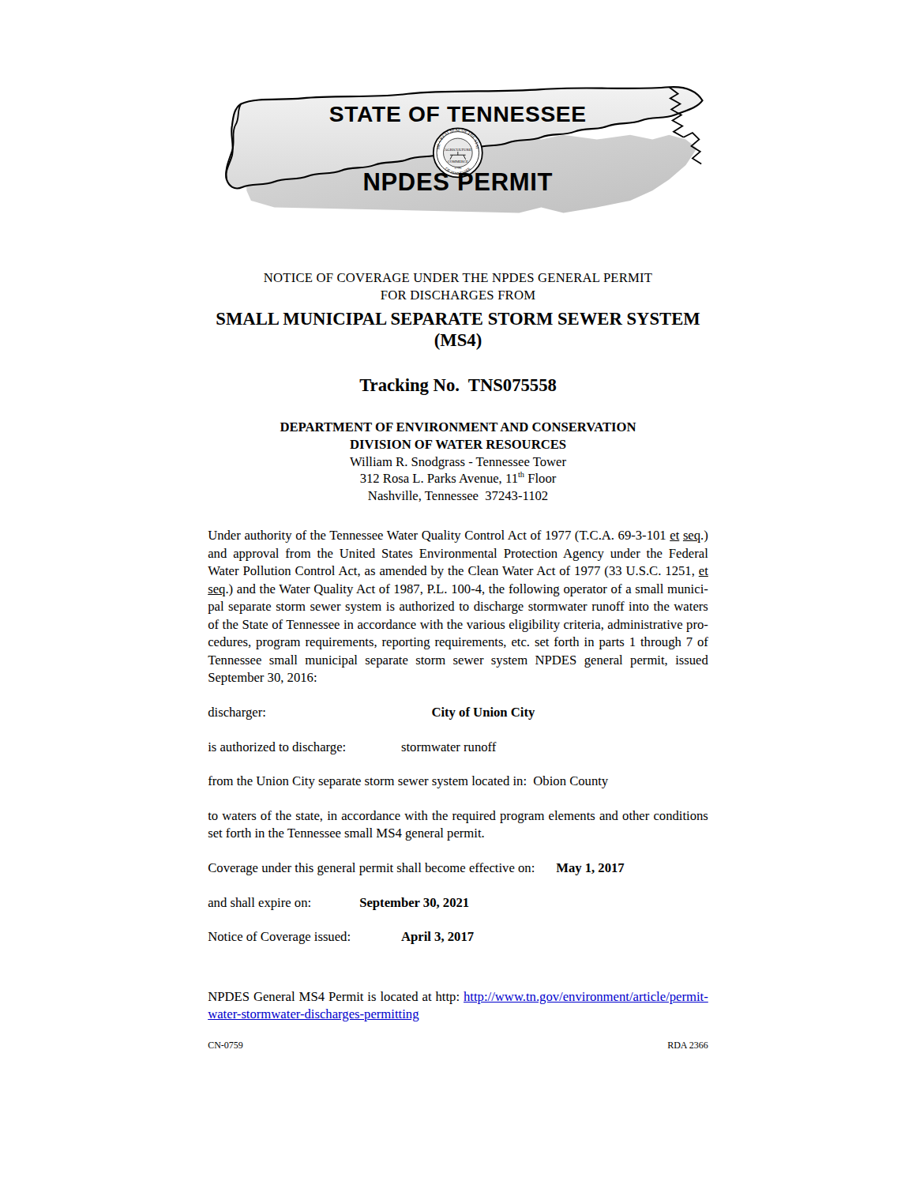STATE OF TENNESSEE THE GREAT SEAL OF THE STATE OF TENNESSEE AGRICULTURE COMMERCE 1796 NPDES PERMIT
NOTICE OF COVERAGE UNDER THE NPDES GENERAL PERMIT
FOR DISCHARGES FROM
SMALL MUNICIPAL SEPARATE STORM SEWER SYSTEM
(MS4)
Tracking No. TNS075558
DEPARTMENT OF ENVIRONMENT AND CONSERVATION
DIVISION OF WATER RESOURCES
William R. Snodgrass - Tennessee Tower
312 Rosa L. Parks Avenue, 11th Floor
Nashville, Tennessee 37243-1102
Under authority of the Tennessee Water Quality Control Act of 1977 (T.C.A. 69-3-101 et seq.) and approval from the United States Environmental Protection Agency under the Federal Water Pollution Control Act, as amended by the Clean Water Act of 1977 (33 U.S.C. 1251, et seq.) and the Water Quality Act of 1987, P.L. 100-4, the following operator of a small municipal separate storm sewer system is authorized to discharge stormwater runoff into the waters of the State of Tennessee in accordance with the various eligibility criteria, administrative procedures, program requirements, reporting requirements, etc. set forth in parts 1 through 7 of Tennessee small municipal separate storm sewer system NPDES general permit, issued September 30, 2016:
discharger: City of Union City
is authorized to discharge: stormwater runoff
from the Union City separate storm sewer system located in: Obion County
to waters of the state, in accordance with the required program elements and other conditions set forth in the Tennessee small MS4 general permit.
Coverage under this general permit shall become effective on: May 1, 2017
and shall expire on: September 30, 2021
Notice of Coverage issued: April 3, 2017
NPDES General MS4 Permit is located at http: http://www.tn.gov/environment/article/permit-water-stormwater-discharges-permitting
CN-0759 RDA 2366